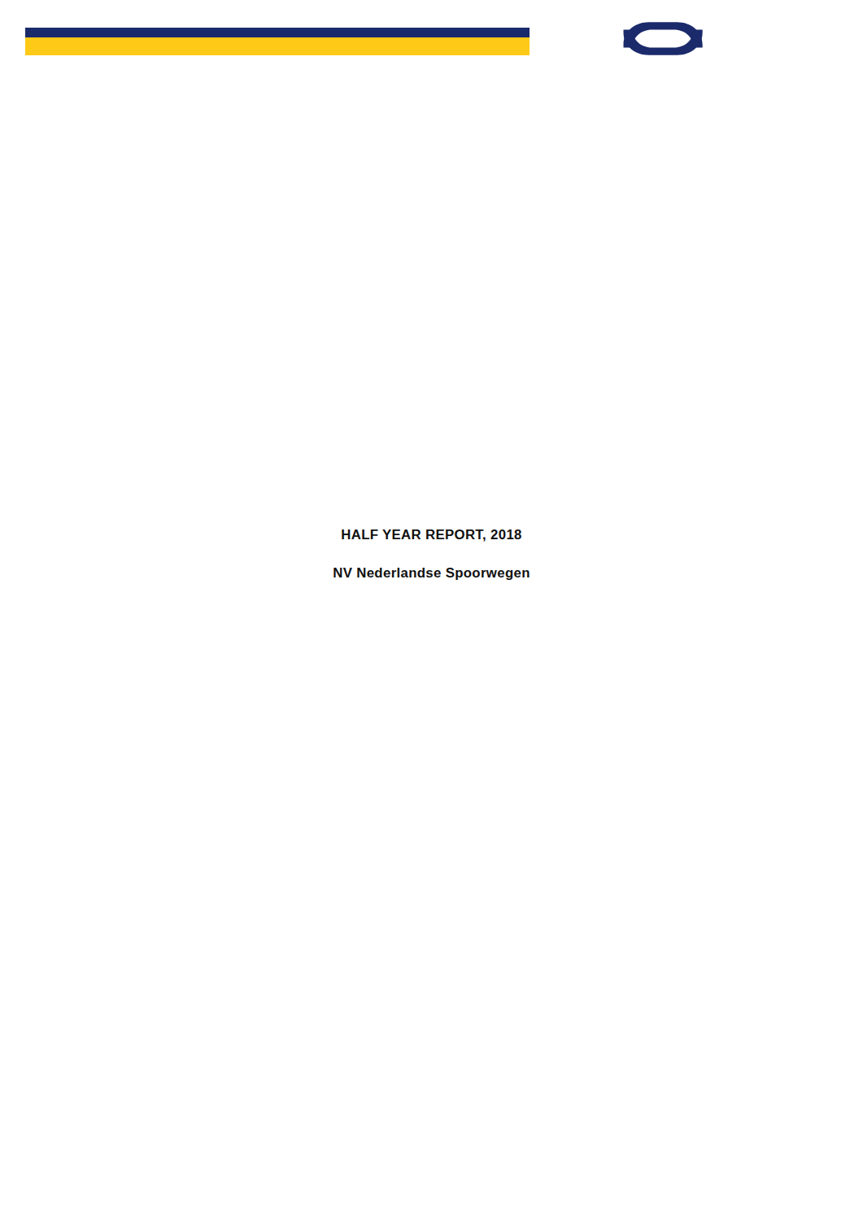HALF YEAR REPORT, 2018
NV Nederlandse Spoorwegen